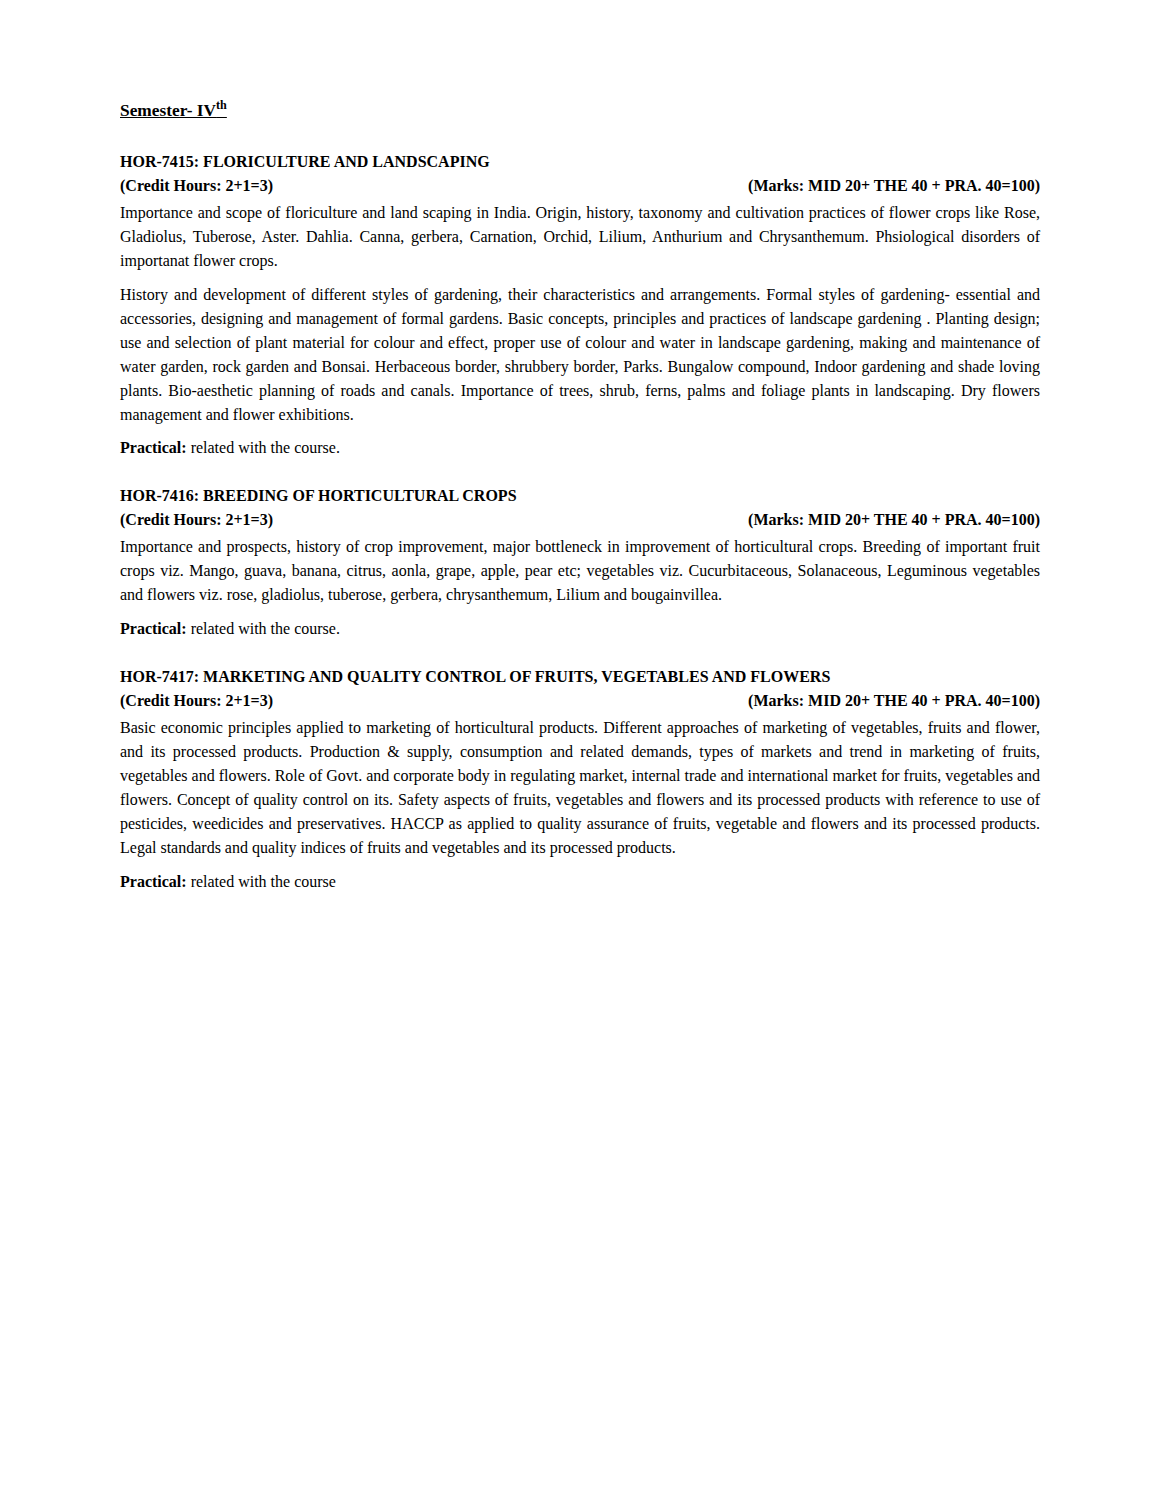Semester- IVth
HOR-7415: FLORICULTURE AND LANDSCAPING
(Credit Hours: 2+1=3) (Marks: MID 20+ THE 40 + PRA. 40=100)
Importance and scope of floriculture and land scaping in India. Origin, history, taxonomy and cultivation practices of flower crops like Rose, Gladiolus, Tuberose, Aster. Dahlia. Canna, gerbera, Carnation, Orchid, Lilium, Anthurium and Chrysanthemum. Phsiological disorders of importanat flower crops.
History and development of different styles of gardening, their characteristics and arrangements. Formal styles of gardening- essential and accessories, designing and management of formal gardens. Basic concepts, principles and practices of landscape gardening . Planting design; use and selection of plant material for colour and effect, proper use of colour and water in landscape gardening, making and maintenance of water garden, rock garden and Bonsai. Herbaceous border, shrubbery border, Parks. Bungalow compound, Indoor gardening and shade loving plants. Bio-aesthetic planning of roads and canals. Importance of trees, shrub, ferns, palms and foliage plants in landscaping. Dry flowers management and flower exhibitions.
Practical: related with the course.
HOR-7416: BREEDING OF HORTICULTURAL CROPS
(Credit Hours: 2+1=3) (Marks: MID 20+ THE 40 + PRA. 40=100)
Importance and prospects, history of crop improvement, major bottleneck in improvement of horticultural crops. Breeding of important fruit crops viz. Mango, guava, banana, citrus, aonla, grape, apple, pear etc; vegetables viz. Cucurbitaceous, Solanaceous, Leguminous vegetables and flowers viz. rose, gladiolus, tuberose, gerbera, chrysanthemum, Lilium and bougainvillea.
Practical: related with the course.
HOR-7417: MARKETING AND QUALITY CONTROL OF FRUITS, VEGETABLES AND FLOWERS
(Credit Hours: 2+1=3) (Marks: MID 20+ THE 40 + PRA. 40=100)
Basic economic principles applied to marketing of horticultural products. Different approaches of marketing of vegetables, fruits and flower, and its processed products. Production & supply, consumption and related demands, types of markets and trend in marketing of fruits, vegetables and flowers. Role of Govt. and corporate body in regulating market, internal trade and international market for fruits, vegetables and flowers. Concept of quality control on its. Safety aspects of fruits, vegetables and flowers and its processed products with reference to use of pesticides, weedicides and preservatives. HACCP as applied to quality assurance of fruits, vegetable and flowers and its processed products. Legal standards and quality indices of fruits and vegetables and its processed products.
Practical: related with the course